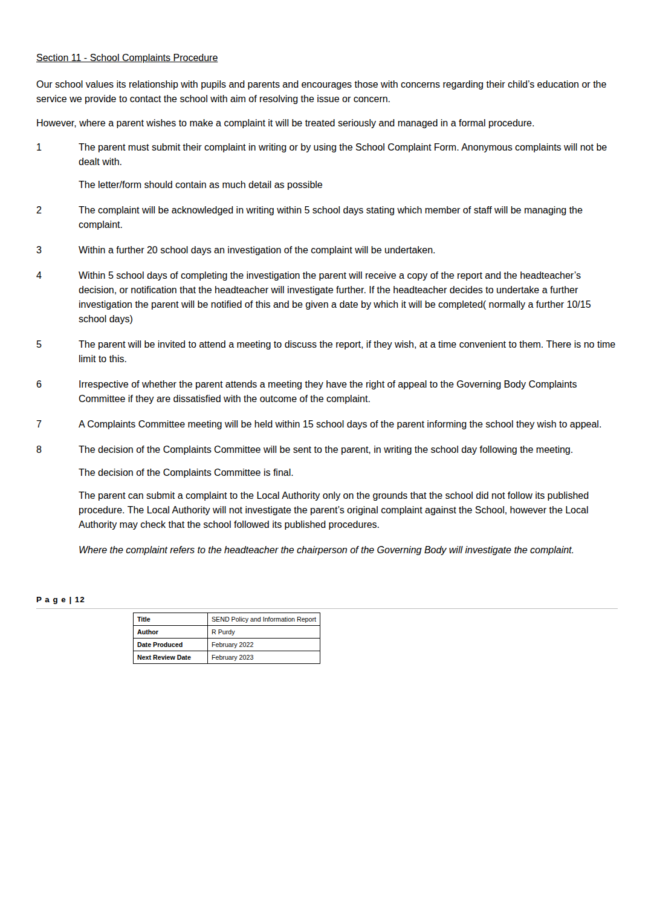Section 11 - School Complaints Procedure
Our school values its relationship with pupils and parents and encourages those with concerns regarding their child’s education or the service we provide to contact the school with aim of resolving the issue or concern.
However, where a parent wishes to make a complaint it will be treated seriously and managed in a formal procedure.
The parent must submit their complaint in writing or by using the School Complaint Form. Anonymous complaints will not be dealt with.
The letter/form should contain as much detail as possible
The complaint will be acknowledged in writing within 5 school days stating which member of staff will be managing the complaint.
Within a further 20 school days an investigation of the complaint will be undertaken.
Within 5 school days of completing the investigation the parent will receive a copy of the report and the headteacher’s decision, or notification that the headteacher will investigate further. If the headteacher decides to undertake a further investigation the parent will be notified of this and be given a date by which it will be completed( normally a further 10/15 school days)
The parent will be invited to attend a meeting to discuss the report, if they wish, at a time convenient to them. There is no time limit to this.
Irrespective of whether the parent attends a meeting they have the right of appeal to the Governing Body Complaints Committee if they are dissatisfied with the outcome of the complaint.
A Complaints Committee meeting will be held within 15 school days of the parent informing the school they wish to appeal.
The decision of the Complaints Committee will be sent to the parent, in writing the school day following the meeting.
The decision of the Complaints Committee is final.
The parent can submit a complaint to the Local Authority only on the grounds that the school did not follow its published procedure. The Local Authority will not investigate the parent’s original complaint against the School, however the Local Authority may check that the school followed its published procedures.
Where the complaint refers to the headteacher the chairperson of the Governing Body will investigate the complaint.
P a g e | 12
| Title | SEND Policy and Information Report |
| Author | R Purdy |
| Date Produced | February 2022 |
| Next Review Date | February 2023 |